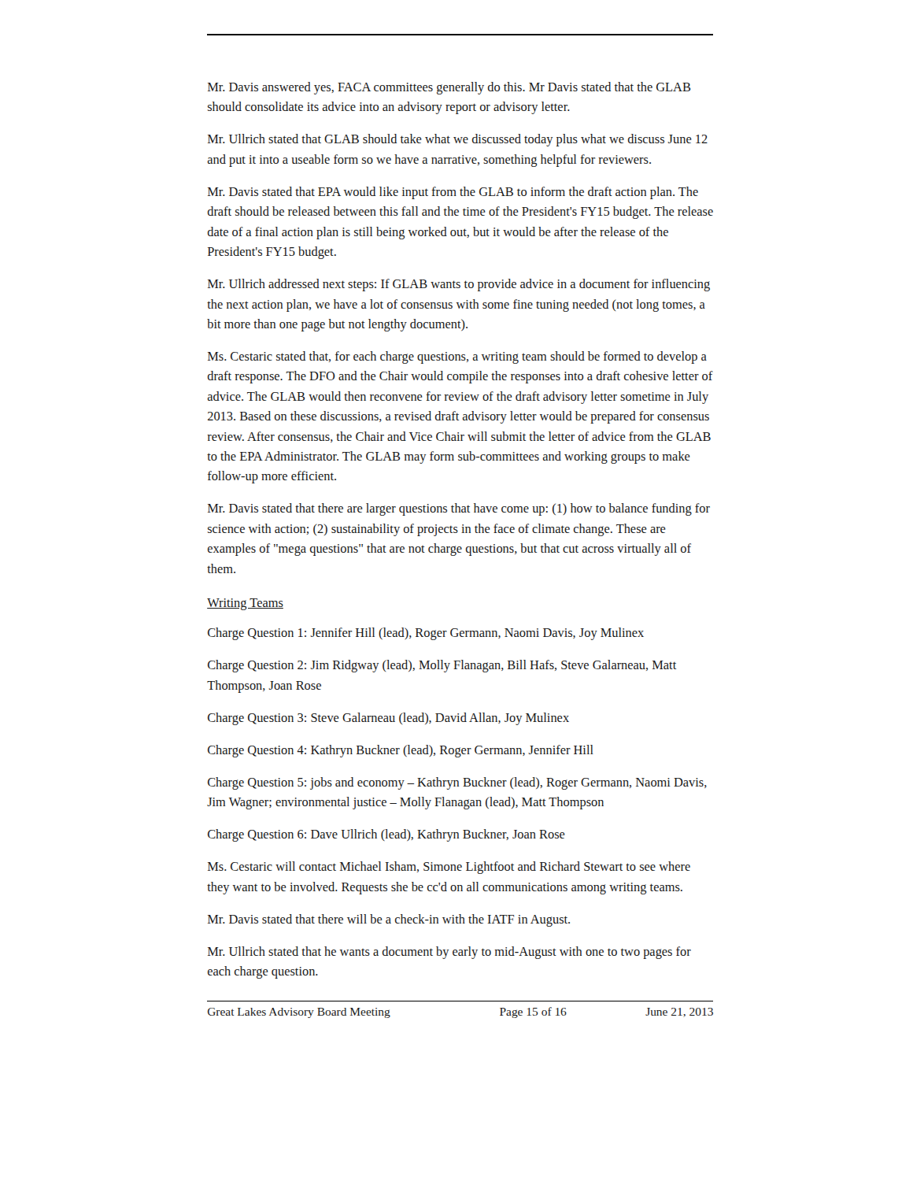Mr. Davis answered yes, FACA committees generally do this. Mr Davis stated that the GLAB should consolidate its advice into an advisory report or advisory letter.
Mr. Ullrich stated that GLAB should take what we discussed today plus what we discuss June 12 and put it into a useable form so we have a narrative, something helpful for reviewers.
Mr. Davis stated that EPA would like input from the GLAB to inform the draft action plan. The draft should be released between this fall and the time of the President's FY15 budget. The release date of a final action plan is still being worked out, but it would be after the release of the President's FY15 budget.
Mr. Ullrich addressed next steps: If GLAB wants to provide advice in a document for influencing the next action plan, we have a lot of consensus with some fine tuning needed (not long tomes, a bit more than one page but not lengthy document).
Ms. Cestaric stated that, for each charge questions, a writing team should be formed to develop a draft response. The DFO and the Chair would compile the responses into a draft cohesive letter of advice. The GLAB would then reconvene for review of the draft advisory letter sometime in July 2013. Based on these discussions, a revised draft advisory letter would be prepared for consensus review. After consensus, the Chair and Vice Chair will submit the letter of advice from the GLAB to the EPA Administrator. The GLAB may form sub-committees and working groups to make follow-up more efficient.
Mr. Davis stated that there are larger questions that have come up: (1) how to balance funding for science with action; (2) sustainability of projects in the face of climate change. These are examples of "mega questions" that are not charge questions, but that cut across virtually all of them.
Writing Teams
Charge Question 1: Jennifer Hill (lead), Roger Germann, Naomi Davis, Joy Mulinex
Charge Question 2: Jim Ridgway (lead), Molly Flanagan, Bill Hafs, Steve Galarneau, Matt Thompson, Joan Rose
Charge Question 3: Steve Galarneau (lead), David Allan, Joy Mulinex
Charge Question 4: Kathryn Buckner (lead), Roger Germann, Jennifer Hill
Charge Question 5: jobs and economy – Kathryn Buckner (lead), Roger Germann, Naomi Davis, Jim Wagner; environmental justice – Molly Flanagan (lead), Matt Thompson
Charge Question 6: Dave Ullrich (lead), Kathryn Buckner, Joan Rose
Ms. Cestaric will contact Michael Isham, Simone Lightfoot and Richard Stewart to see where they want to be involved. Requests she be cc'd on all communications among writing teams.
Mr. Davis stated that there will be a check-in with the IATF in August.
Mr. Ullrich stated that he wants a document by early to mid-August with one to two pages for each charge question.
Great Lakes Advisory Board Meeting
Page 15 of 16
June 21, 2013